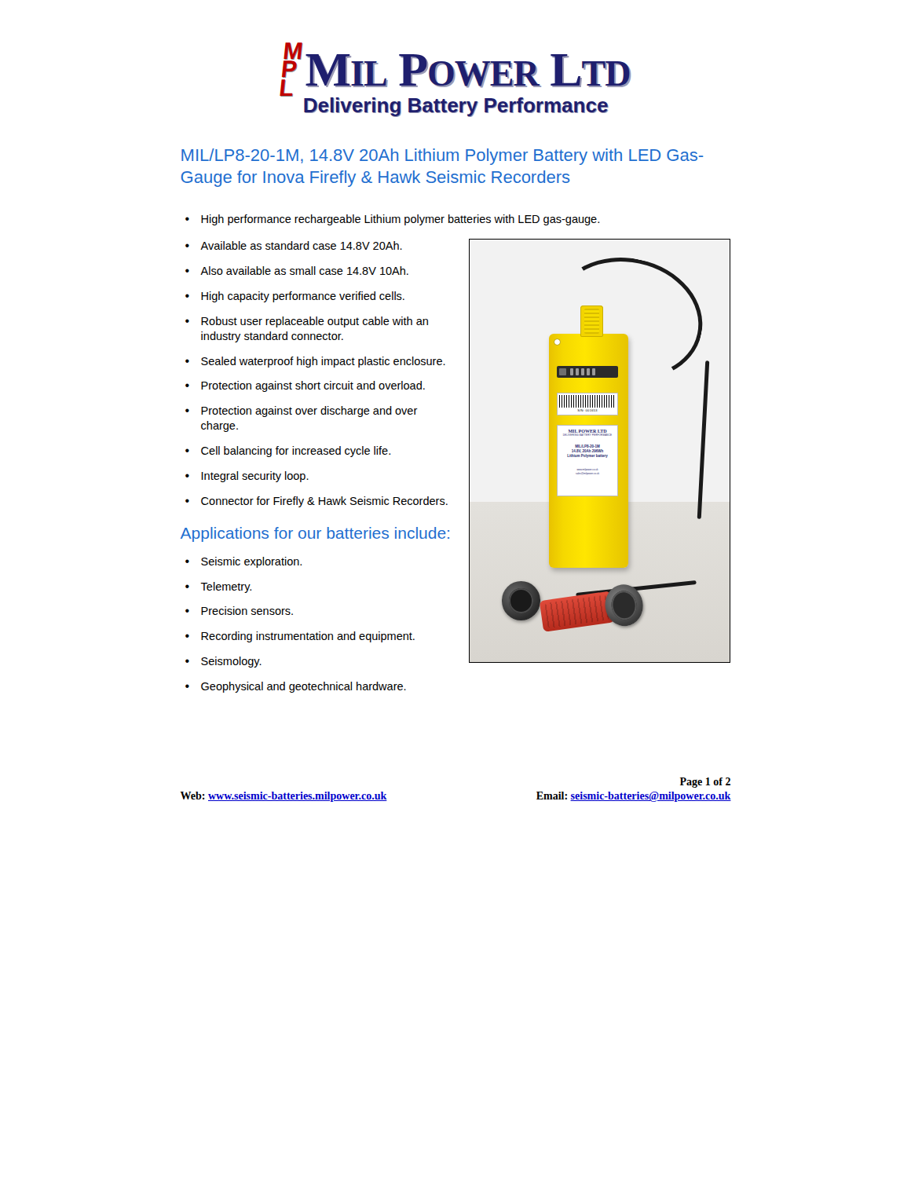M P L
MIL POWER LTD
Delivering Battery Performance
MIL/LP8-20-1M, 14.8V 20Ah Lithium Polymer Battery with LED Gas-Gauge for Inova Firefly & Hawk Seismic Recorders
High performance rechargeable Lithium polymer batteries with LED gas-gauge.
S/N: 001653
MIL POWER LTD
DELIVERING BATTERY PERFORMANCE
MIL/LP8-20-1M
14.8V, 20Ah 296Wh
Lithium Polymer battery
www.milpower.co.uk
sales@milpower.co.uk
Available as standard case 14.8V 20Ah.
Also available as small case 14.8V 10Ah.
High capacity performance verified cells.
Robust user replaceable output cable with an industry standard connector.
Sealed waterproof high impact plastic enclosure.
Protection against short circuit and overload.
Protection against over discharge and over charge.
Cell balancing for increased cycle life.
Integral security loop.
Connector for Firefly & Hawk Seismic Recorders.
Applications for our batteries include:
Seismic exploration.
Telemetry.
Precision sensors.
Recording instrumentation and equipment.
Seismology.
Geophysical and geotechnical hardware.
Page 1 of 2
Web: www.seismic-batteries.milpower.co.uk
Email: seismic-batteries@milpower.co.uk